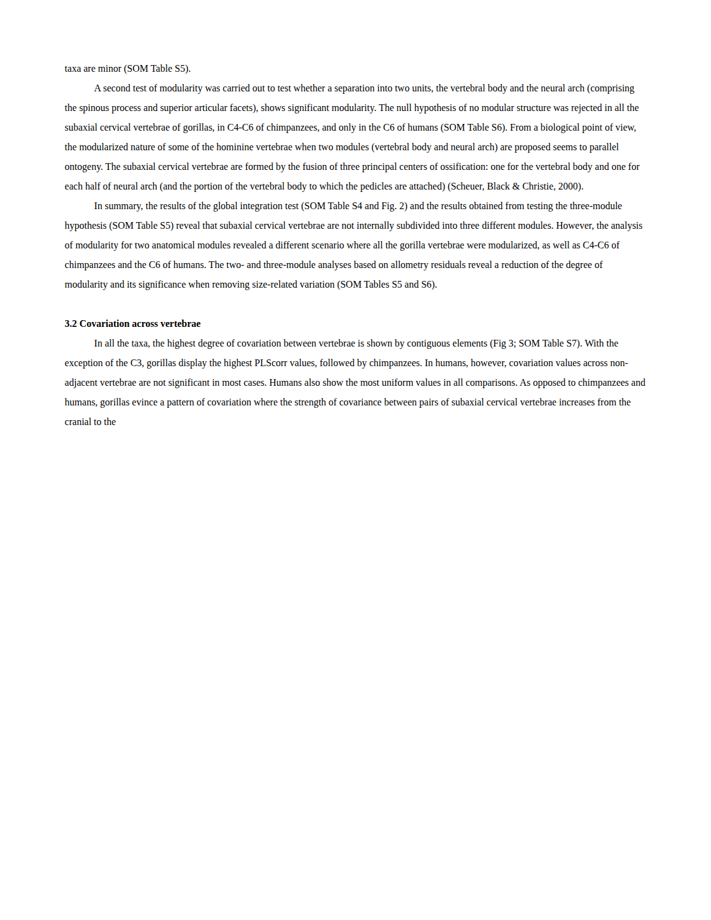taxa are minor (SOM Table S5).
A second test of modularity was carried out to test whether a separation into two units, the vertebral body and the neural arch (comprising the spinous process and superior articular facets), shows significant modularity. The null hypothesis of no modular structure was rejected in all the subaxial cervical vertebrae of gorillas, in C4-C6 of chimpanzees, and only in the C6 of humans (SOM Table S6). From a biological point of view, the modularized nature of some of the hominine vertebrae when two modules (vertebral body and neural arch) are proposed seems to parallel ontogeny. The subaxial cervical vertebrae are formed by the fusion of three principal centers of ossification: one for the vertebral body and one for each half of neural arch (and the portion of the vertebral body to which the pedicles are attached) (Scheuer, Black & Christie, 2000).
In summary, the results of the global integration test (SOM Table S4 and Fig. 2) and the results obtained from testing the three-module hypothesis (SOM Table S5) reveal that subaxial cervical vertebrae are not internally subdivided into three different modules. However, the analysis of modularity for two anatomical modules revealed a different scenario where all the gorilla vertebrae were modularized, as well as C4-C6 of chimpanzees and the C6 of humans. The two- and three-module analyses based on allometry residuals reveal a reduction of the degree of modularity and its significance when removing size-related variation (SOM Tables S5 and S6).
3.2 Covariation across vertebrae
In all the taxa, the highest degree of covariation between vertebrae is shown by contiguous elements (Fig 3; SOM Table S7). With the exception of the C3, gorillas display the highest PLScorr values, followed by chimpanzees. In humans, however, covariation values across non-adjacent vertebrae are not significant in most cases. Humans also show the most uniform values in all comparisons. As opposed to chimpanzees and humans, gorillas evince a pattern of covariation where the strength of covariance between pairs of subaxial cervical vertebrae increases from the cranial to the